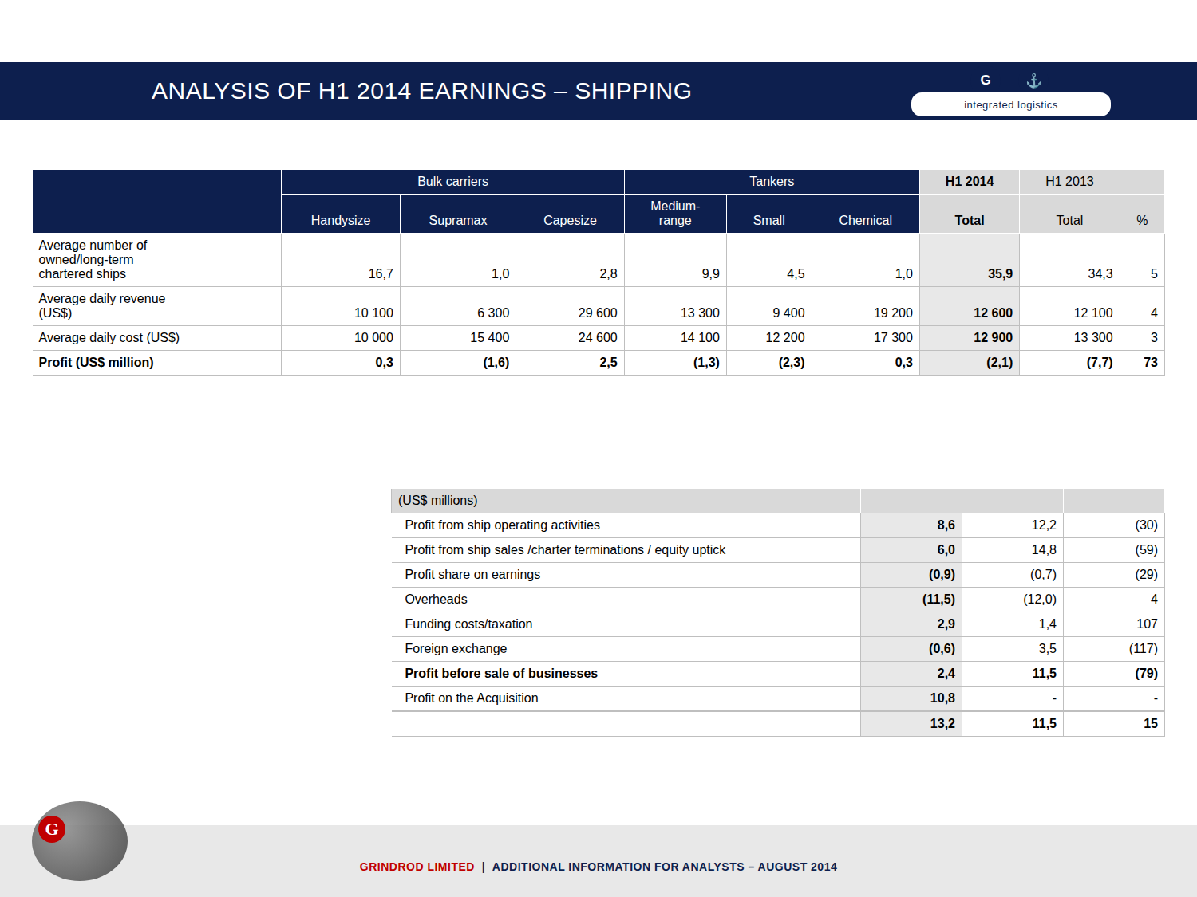ANALYSIS OF H1 2014 EARNINGS – SHIPPING
G
⚓
integrated logistics
| | Bulk carriers | Tankers | H1 2014 | H1 2013 | |
| --- | --- | --- | --- | --- | --- |
| Handysize | Supramax | Capesize | Medium- range | Small | Chemical | Total | Total | % |
| Average number of owned/long-term chartered ships | 16,7 | 1,0 | 2,8 | 9,9 | 4,5 | 1,0 | 35,9 | 34,3 | 5 |
| Average daily revenue (US$) | 10 100 | 6 300 | 29 600 | 13 300 | 9 400 | 19 200 | 12 600 | 12 100 | 4 |
| Average daily cost (US$) | 10 000 | 15 400 | 24 600 | 14 100 | 12 200 | 17 300 | 12 900 | 13 300 | 3 |
| Profit (US$ million) | 0,3 | (1,6) | 2,5 | (1,3) | (2,3) | 0,3 | (2,1) | (7,7) | 73 |
| (US$ millions) | | | |
| Profit from ship operating activities | 8,6 | 12,2 | (30) |
| Profit from ship sales /charter terminations / equity uptick | 6,0 | 14,8 | (59) |
| Profit share on earnings | (0,9) | (0,7) | (29) |
| Overheads | (11,5) | (12,0) | 4 |
| Funding costs/taxation | 2,9 | 1,4 | 107 |
| Foreign exchange | (0,6) | 3,5 | (117) |
| Profit before sale of businesses | 2,4 | 11,5 | (79) |
| Profit on the Acquisition | 10,8 | - | - |
| | 13,2 | 11,5 | 15 |
G
GRINDROD LIMITED | ADDITIONAL INFORMATION FOR ANALYSTS – AUGUST 2014